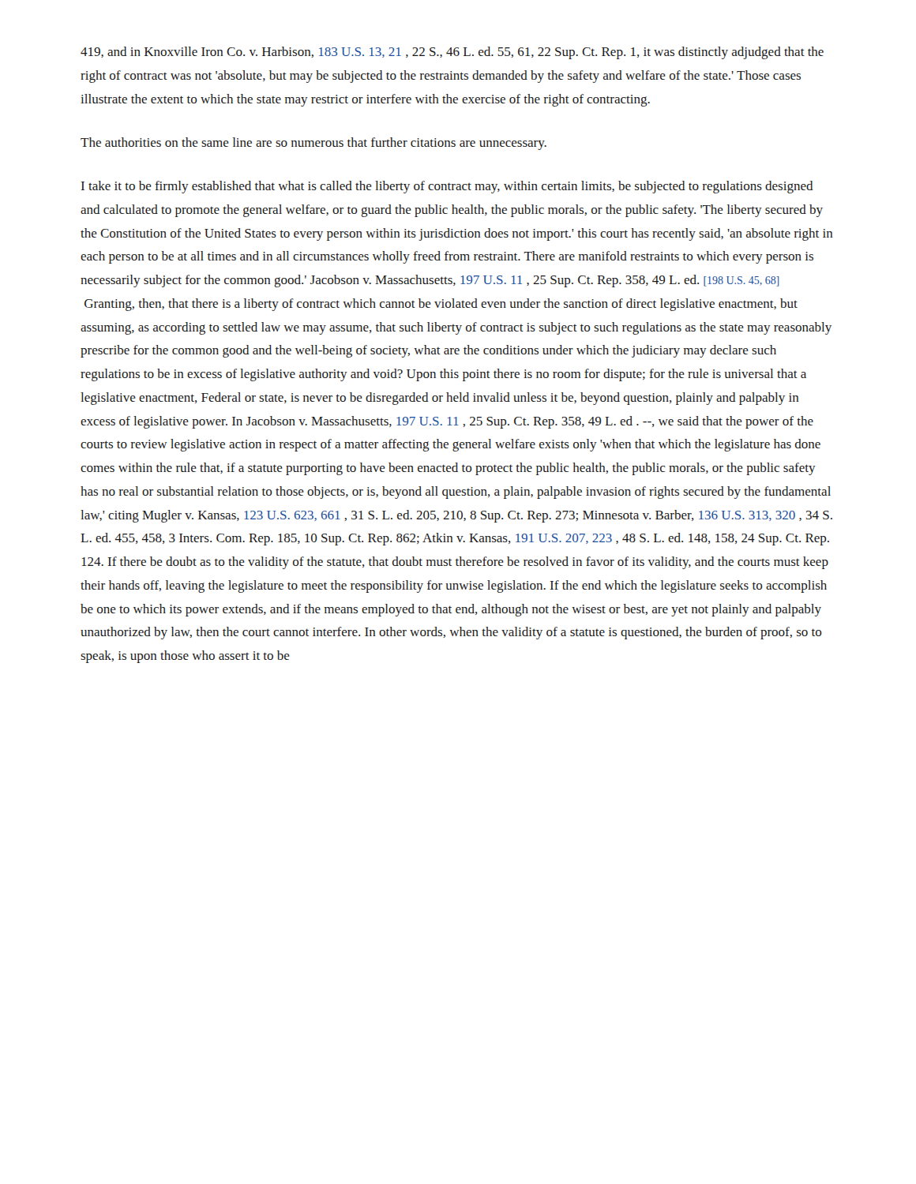419, and in Knoxville Iron Co. v. Harbison, 183 U.S. 13, 21 , 22 S., 46 L. ed. 55, 61, 22 Sup. Ct. Rep. 1, it was distinctly adjudged that the right of contract was not 'absolute, but may be subjected to the restraints demanded by the safety and welfare of the state.' Those cases illustrate the extent to which the state may restrict or interfere with the exercise of the right of contracting.
The authorities on the same line are so numerous that further citations are unnecessary.
I take it to be firmly established that what is called the liberty of contract may, within certain limits, be subjected to regulations designed and calculated to promote the general welfare, or to guard the public health, the public morals, or the public safety. 'The liberty secured by the Constitution of the United States to every person within its jurisdiction does not import.' this court has recently said, 'an absolute right in each person to be at all times and in all circumstances wholly freed from restraint. There are manifold restraints to which every person is necessarily subject for the common good.' Jacobson v. Massachusetts, 197 U.S. 11 , 25 Sup. Ct. Rep. 358, 49 L. ed. [198 U.S. 45, 68] Granting, then, that there is a liberty of contract which cannot be violated even under the sanction of direct legislative enactment, but assuming, as according to settled law we may assume, that such liberty of contract is subject to such regulations as the state may reasonably prescribe for the common good and the well-being of society, what are the conditions under which the judiciary may declare such regulations to be in excess of legislative authority and void? Upon this point there is no room for dispute; for the rule is universal that a legislative enactment, Federal or state, is never to be disregarded or held invalid unless it be, beyond question, plainly and palpably in excess of legislative power. In Jacobson v. Massachusetts, 197 U.S. 11 , 25 Sup. Ct. Rep. 358, 49 L. ed . --, we said that the power of the courts to review legislative action in respect of a matter affecting the general welfare exists only 'when that which the legislature has done comes within the rule that, if a statute purporting to have been enacted to protect the public health, the public morals, or the public safety has no real or substantial relation to those objects, or is, beyond all question, a plain, palpable invasion of rights secured by the fundamental law,' citing Mugler v. Kansas, 123 U.S. 623, 661 , 31 S. L. ed. 205, 210, 8 Sup. Ct. Rep. 273; Minnesota v. Barber, 136 U.S. 313, 320 , 34 S. L. ed. 455, 458, 3 Inters. Com. Rep. 185, 10 Sup. Ct. Rep. 862; Atkin v. Kansas, 191 U.S. 207, 223 , 48 S. L. ed. 148, 158, 24 Sup. Ct. Rep. 124. If there be doubt as to the validity of the statute, that doubt must therefore be resolved in favor of its validity, and the courts must keep their hands off, leaving the legislature to meet the responsibility for unwise legislation. If the end which the legislature seeks to accomplish be one to which its power extends, and if the means employed to that end, although not the wisest or best, are yet not plainly and palpably unauthorized by law, then the court cannot interfere. In other words, when the validity of a statute is questioned, the burden of proof, so to speak, is upon those who assert it to be